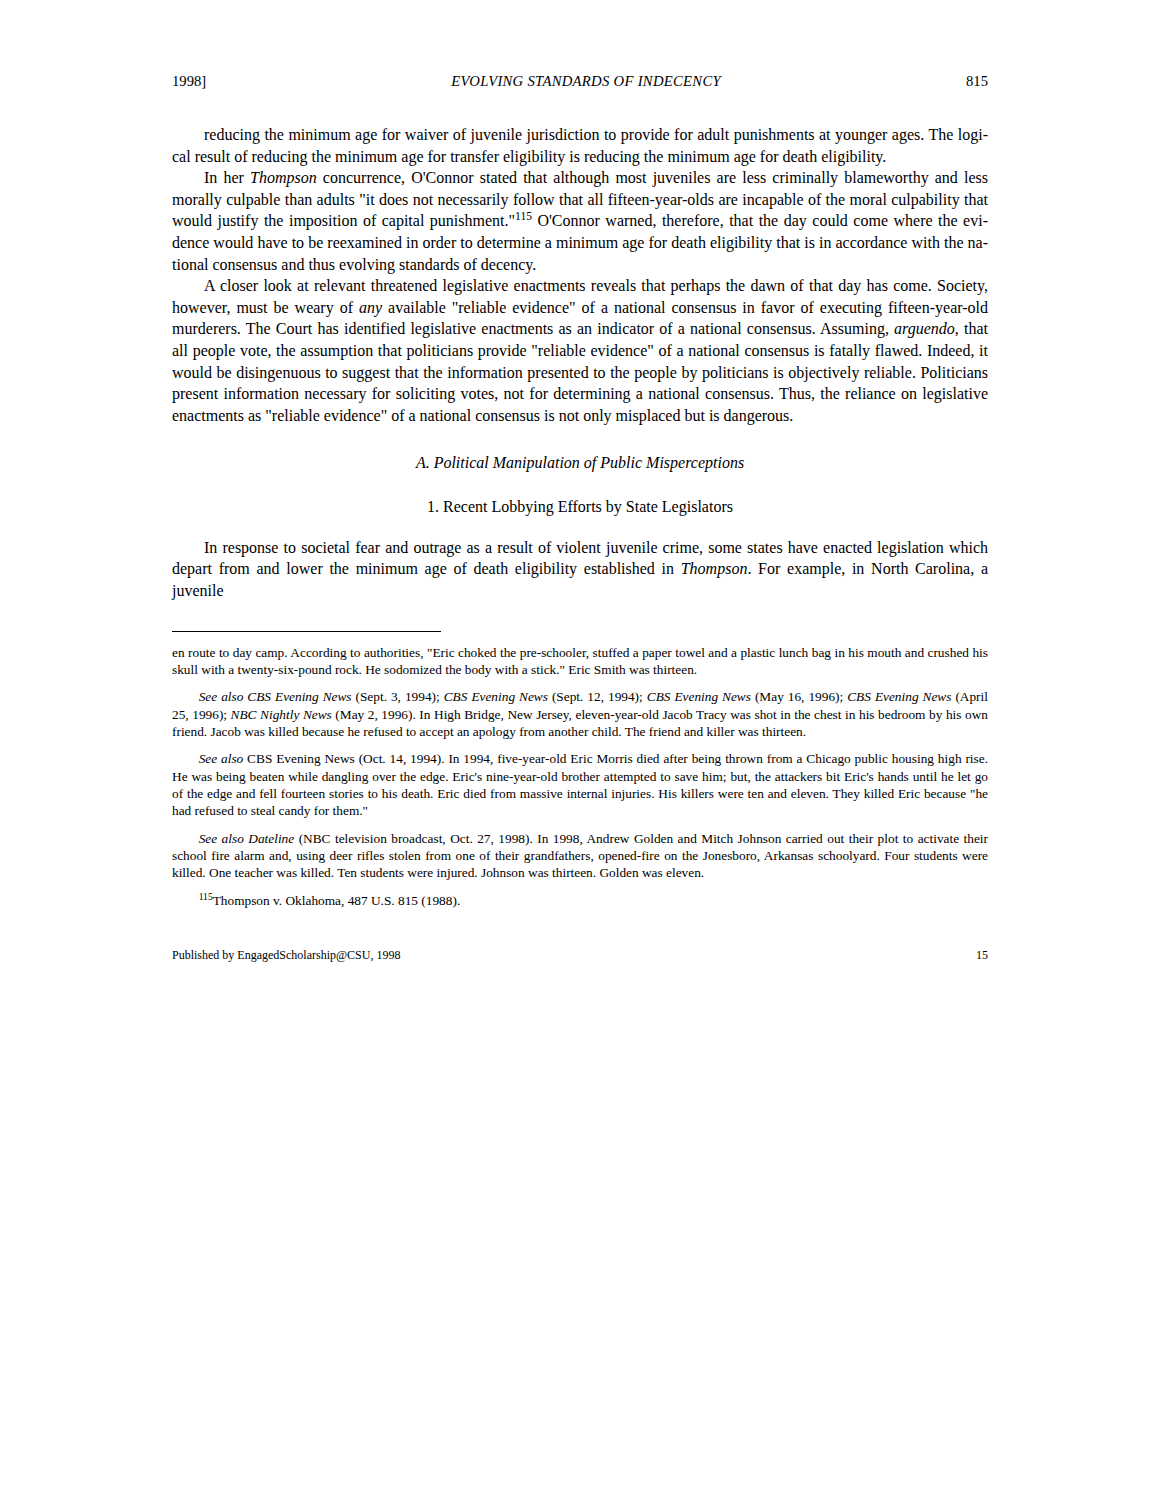1998] EVOLVING STANDARDS OF INDECENCY 815
reducing the minimum age for waiver of juvenile jurisdiction to provide for adult punishments at younger ages. The logical result of reducing the minimum age for transfer eligibility is reducing the minimum age for death eligibility.
In her Thompson concurrence, O'Connor stated that although most juveniles are less criminally blameworthy and less morally culpable than adults "it does not necessarily follow that all fifteen-year-olds are incapable of the moral culpability that would justify the imposition of capital punishment."115 O'Connor warned, therefore, that the day could come where the evidence would have to be reexamined in order to determine a minimum age for death eligibility that is in accordance with the national consensus and thus evolving standards of decency.
A closer look at relevant threatened legislative enactments reveals that perhaps the dawn of that day has come. Society, however, must be weary of any available "reliable evidence" of a national consensus in favor of executing fifteen-year-old murderers. The Court has identified legislative enactments as an indicator of a national consensus. Assuming, arguendo, that all people vote, the assumption that politicians provide "reliable evidence" of a national consensus is fatally flawed. Indeed, it would be disingenuous to suggest that the information presented to the people by politicians is objectively reliable. Politicians present information necessary for soliciting votes, not for determining a national consensus. Thus, the reliance on legislative enactments as "reliable evidence" of a national consensus is not only misplaced but is dangerous.
A. Political Manipulation of Public Misperceptions
1. Recent Lobbying Efforts by State Legislators
In response to societal fear and outrage as a result of violent juvenile crime, some states have enacted legislation which depart from and lower the minimum age of death eligibility established in Thompson. For example, in North Carolina, a juvenile
en route to day camp. According to authorities, "Eric choked the pre-schooler, stuffed a paper towel and a plastic lunch bag in his mouth and crushed his skull with a twenty-six-pound rock. He sodomized the body with a stick." Eric Smith was thirteen.
See also CBS Evening News (Sept. 3, 1994); CBS Evening News (Sept. 12, 1994); CBS Evening News (May 16, 1996); CBS Evening News (April 25, 1996); NBC Nightly News (May 2, 1996). In High Bridge, New Jersey, eleven-year-old Jacob Tracy was shot in the chest in his bedroom by his own friend. Jacob was killed because he refused to accept an apology from another child. The friend and killer was thirteen.
See also CBS Evening News (Oct. 14, 1994). In 1994, five-year-old Eric Morris died after being thrown from a Chicago public housing high rise. He was being beaten while dangling over the edge. Eric's nine-year-old brother attempted to save him; but, the attackers bit Eric's hands until he let go of the edge and fell fourteen stories to his death. Eric died from massive internal injuries. His killers were ten and eleven. They killed Eric because "he had refused to steal candy for them."
See also Dateline (NBC television broadcast, Oct. 27, 1998). In 1998, Andrew Golden and Mitch Johnson carried out their plot to activate their school fire alarm and, using deer rifles stolen from one of their grandfathers, opened-fire on the Jonesboro, Arkansas schoolyard. Four students were killed. One teacher was killed. Ten students were injured. Johnson was thirteen. Golden was eleven.
115Thompson v. Oklahoma, 487 U.S. 815 (1988).
Published by EngagedScholarship@CSU, 1998 15